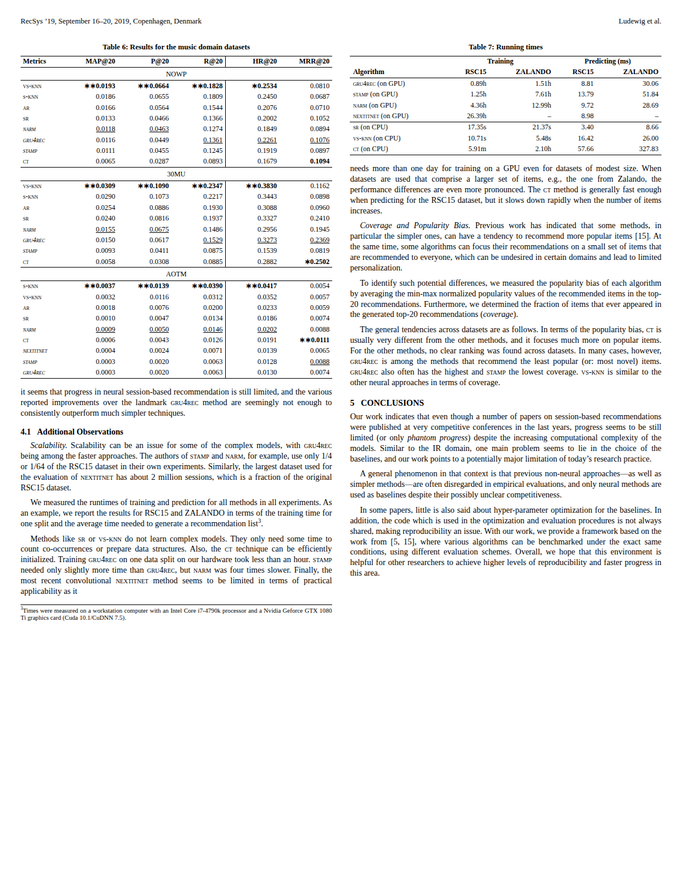RecSys ’19, September 16–20, 2019, Copenhagen, Denmark
Ludewig et al.
Table 6: Results for the music domain datasets
| Metrics | MAP@20 | P@20 | R@20 | HR@20 | MRR@20 |
| --- | --- | --- | --- | --- | --- |
| NOWP |
| vs-knn | ∗∗0.0193 | ∗∗0.0664 | ∗∗0.1828 | ∗0.2534 | 0.0810 |
| s-knn | 0.0186 | 0.0655 | 0.1809 | 0.2450 | 0.0687 |
| ar | 0.0166 | 0.0564 | 0.1544 | 0.2076 | 0.0710 |
| sr | 0.0133 | 0.0466 | 0.1366 | 0.2002 | 0.1052 |
| narm | 0.0118 | 0.0463 | 0.1274 | 0.1849 | 0.0894 |
| gru4rec | 0.0116 | 0.0449 | 0.1361 | 0.2261 | 0.1076 |
| stamp | 0.0111 | 0.0455 | 0.1245 | 0.1919 | 0.0897 |
| ct | 0.0065 | 0.0287 | 0.0893 | 0.1679 | 0.1094 |
| 30MU |
| vs-knn | ∗∗0.0309 | ∗∗0.1090 | ∗∗0.2347 | ∗∗0.3830 | 0.1162 |
| s-knn | 0.0290 | 0.1073 | 0.2217 | 0.3443 | 0.0898 |
| ar | 0.0254 | 0.0886 | 0.1930 | 0.3088 | 0.0960 |
| sr | 0.0240 | 0.0816 | 0.1937 | 0.3327 | 0.2410 |
| narm | 0.0155 | 0.0675 | 0.1486 | 0.2956 | 0.1945 |
| gru4rec | 0.0150 | 0.0617 | 0.1529 | 0.3273 | 0.2369 |
| stamp | 0.0093 | 0.0411 | 0.0875 | 0.1539 | 0.0819 |
| ct | 0.0058 | 0.0308 | 0.0885 | 0.2882 | ∗0.2502 |
| AOTM |
| s-knn | ∗∗0.0037 | ∗∗0.0139 | ∗∗0.0390 | ∗∗0.0417 | 0.0054 |
| vs-knn | 0.0032 | 0.0116 | 0.0312 | 0.0352 | 0.0057 |
| ar | 0.0018 | 0.0076 | 0.0200 | 0.0233 | 0.0059 |
| sr | 0.0010 | 0.0047 | 0.0134 | 0.0186 | 0.0074 |
| narm | 0.0009 | 0.0050 | 0.0146 | 0.0202 | 0.0088 |
| ct | 0.0006 | 0.0043 | 0.0126 | 0.0191 | ∗∗0.0111 |
| nextitnet | 0.0004 | 0.0024 | 0.0071 | 0.0139 | 0.0065 |
| stamp | 0.0003 | 0.0020 | 0.0063 | 0.0128 | 0.0088 |
| gru4rec | 0.0003 | 0.0020 | 0.0063 | 0.0130 | 0.0074 |
it seems that progress in neural session-based recommendation is still limited, and the various reported improvements over the landmark gru4rec method are seemingly not enough to consistently outperform much simpler techniques.
4.1 Additional Observations
Scalability. Scalability can be an issue for some of the complex models, with gru4rec being among the faster approaches. The authors of stamp and narm, for example, use only 1/4 or 1/64 of the RSC15 dataset in their own experiments. Similarly, the largest dataset used for the evaluation of nextitnet has about 2 million sessions, which is a fraction of the original RSC15 dataset.
We measured the runtimes of training and prediction for all methods in all experiments. As an example, we report the results for RSC15 and ZALANDO in terms of the training time for one split and the average time needed to generate a recommendation list3.
Methods like sr or vs-knn do not learn complex models. They only need some time to count co-occurrences or prepare data structures. Also, the ct technique can be efficiently initialized. Training gru4rec on one data split on our hardware took less than an hour. stamp needed only slightly more time than gru4rec, but narm was four times slower. Finally, the most recent convolutional nextitnet method seems to be limited in terms of practical applicability as it
3Times were measured on a workstation computer with an Intel Core i7-4790k processor and a Nvidia Geforce GTX 1080 Ti graphics card (Cuda 10.1/CuDNN 7.5).
Table 7: Running times
| | Training | Predicting (ms) |
| --- | --- | --- |
| Algorithm | RSC15 | ZALANDO | RSC15 | ZALANDO |
| gru4rec (on GPU) | 0.89h | 1.51h | 8.81 | 30.06 |
| stamp (on GPU) | 1.25h | 7.61h | 13.79 | 51.84 |
| narm (on GPU) | 4.36h | 12.99h | 9.72 | 28.69 |
| nextitnet (on GPU) | 26.39h | – | 8.98 | – |
| sr (on CPU) | 17.35s | 21.37s | 3.40 | 8.66 |
| vs-knn (on CPU) | 10.71s | 5.48s | 16.42 | 26.00 |
| ct (on CPU) | 5.91m | 2.10h | 57.66 | 327.83 |
needs more than one day for training on a GPU even for datasets of modest size. When datasets are used that comprise a larger set of items, e.g., the one from Zalando, the performance differences are even more pronounced. The ct method is generally fast enough when predicting for the RSC15 dataset, but it slows down rapidly when the number of items increases.
Coverage and Popularity Bias. Previous work has indicated that some methods, in particular the simpler ones, can have a tendency to recommend more popular items [15]. At the same time, some algorithms can focus their recommendations on a small set of items that are recommended to everyone, which can be undesired in certain domains and lead to limited personalization.
To identify such potential differences, we measured the popularity bias of each algorithm by averaging the min-max normalized popularity values of the recommended items in the top-20 recommendations. Furthermore, we determined the fraction of items that ever appeared in the generated top-20 recommendations (coverage).
The general tendencies across datasets are as follows. In terms of the popularity bias, ct is usually very different from the other methods, and it focuses much more on popular items. For the other methods, no clear ranking was found across datasets. In many cases, however, gru4rec is among the methods that recommend the least popular (or: most novel) items. gru4rec also often has the highest and stamp the lowest coverage. vs-knn is similar to the other neural approaches in terms of coverage.
5 CONCLUSIONS
Our work indicates that even though a number of papers on session-based recommendations were published at very competitive conferences in the last years, progress seems to be still limited (or only phantom progress) despite the increasing computational complexity of the models. Similar to the IR domain, one main problem seems to lie in the choice of the baselines, and our work points to a potentially major limitation of today’s research practice.
A general phenomenon in that context is that previous non-neural approaches—as well as simpler methods—are often disregarded in empirical evaluations, and only neural methods are used as baselines despite their possibly unclear competitiveness.
In some papers, little is also said about hyper-parameter optimization for the baselines. In addition, the code which is used in the optimization and evaluation procedures is not always shared, making reproducibility an issue. With our work, we provide a framework based on the work from [5, 15], where various algorithms can be benchmarked under the exact same conditions, using different evaluation schemes. Overall, we hope that this environment is helpful for other researchers to achieve higher levels of reproducibility and faster progress in this area.